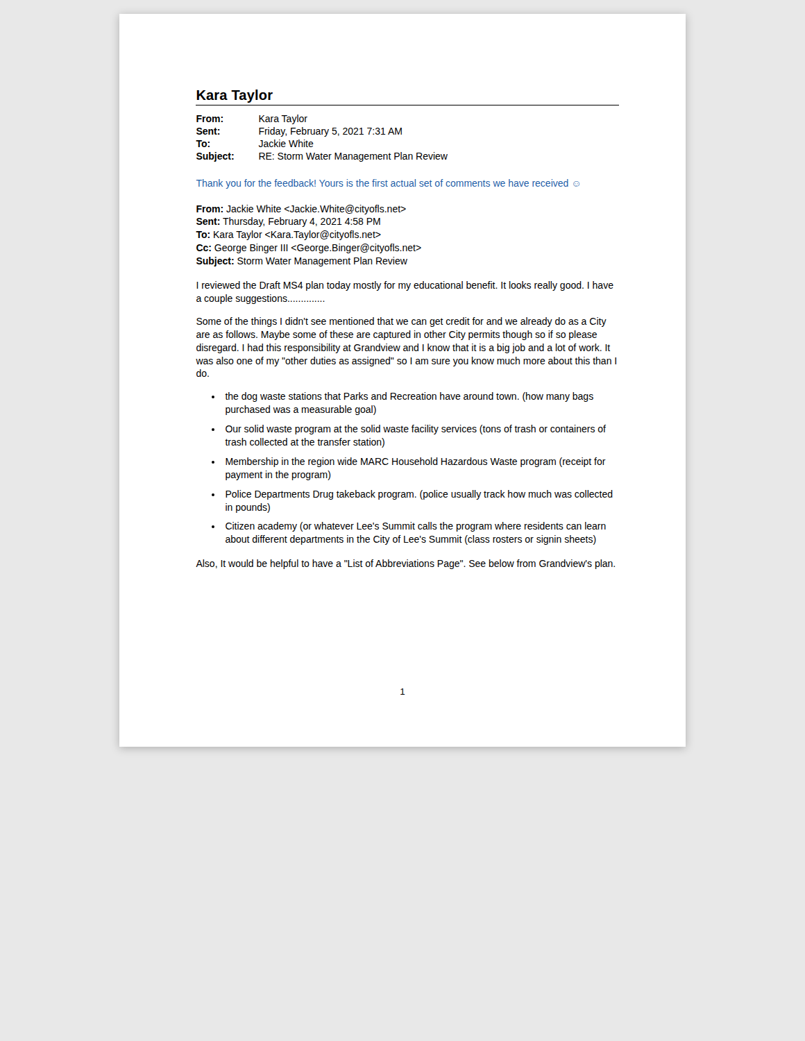Kara Taylor
| From: | Kara Taylor |
| Sent: | Friday, February 5, 2021 7:31 AM |
| To: | Jackie White |
| Subject: | RE: Storm Water Management Plan Review |
Thank you for the feedback! Yours is the first actual set of comments we have received ☺
From: Jackie White <Jackie.White@cityofls.net>
Sent: Thursday, February 4, 2021 4:58 PM
To: Kara Taylor <Kara.Taylor@cityofls.net>
Cc: George Binger III <George.Binger@cityofls.net>
Subject: Storm Water Management Plan Review
I reviewed the Draft MS4 plan today mostly for my educational benefit. It looks really good. I have a couple suggestions..............
Some of the things I didn't see mentioned that we can get credit for and we already do as a City are as follows. Maybe some of these are captured in other City permits though so if so please disregard. I had this responsibility at Grandview and I know that it is a big job and a lot of work. It was also one of my "other duties as assigned" so I am sure you know much more about this than I do.
the dog waste stations that Parks and Recreation have around town. (how many bags purchased was a measurable goal)
Our solid waste program at the solid waste facility services (tons of trash or containers of trash collected at the transfer station)
Membership in the region wide MARC Household Hazardous Waste program (receipt for payment in the program)
Police Departments Drug takeback program. (police usually track how much was collected in pounds)
Citizen academy (or whatever Lee's Summit calls the program where residents can learn about different departments in the City of Lee's Summit (class rosters or signin sheets)
Also, It would be helpful to have a "List of Abbreviations Page". See below from Grandview's plan.
1